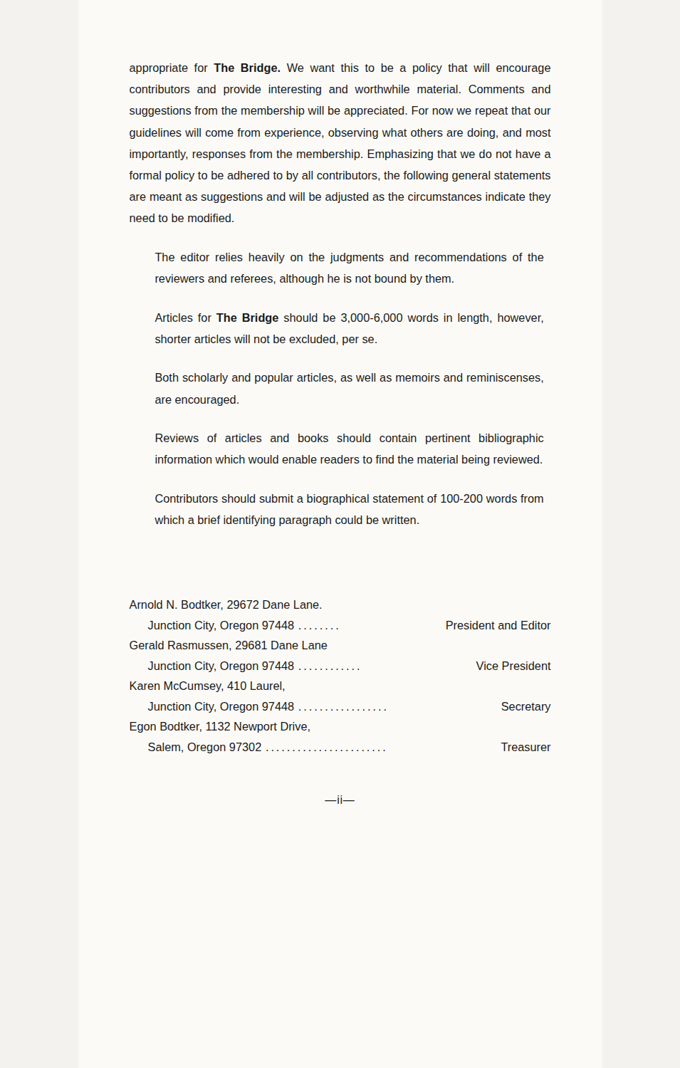appropriate for The Bridge. We want this to be a policy that will encourage contributors and provide interesting and worthwhile material. Comments and suggestions from the membership will be appreciated. For now we repeat that our guidelines will come from experience, observing what others are doing, and most importantly, responses from the membership. Emphasizing that we do not have a formal policy to be adhered to by all contributors, the following general statements are meant as suggestions and will be adjusted as the circumstances indicate they need to be modified.
The editor relies heavily on the judgments and recommendations of the reviewers and referees, although he is not bound by them.
Articles for The Bridge should be 3,000-6,000 words in length, however, shorter articles will not be excluded, per se.
Both scholarly and popular articles, as well as memoirs and reminiscenses, are encouraged.
Reviews of articles and books should contain pertinent bibliographic information which would enable readers to find the material being reviewed.
Contributors should submit a biographical statement of 100-200 words from which a brief identifying paragraph could be written.
Arnold N. Bodtker, 29672 Dane Lane.
Junction City, Oregon 97448 ........ President and Editor
Gerald Rasmussen, 29681 Dane Lane
Junction City, Oregon 97448 ............ Vice President
Karen McCumsey, 410 Laurel,
Junction City, Oregon 97448 ................. Secretary
Egon Bodtker, 1132 Newport Drive,
Salem, Oregon 97302 ....................... Treasurer
—ii—